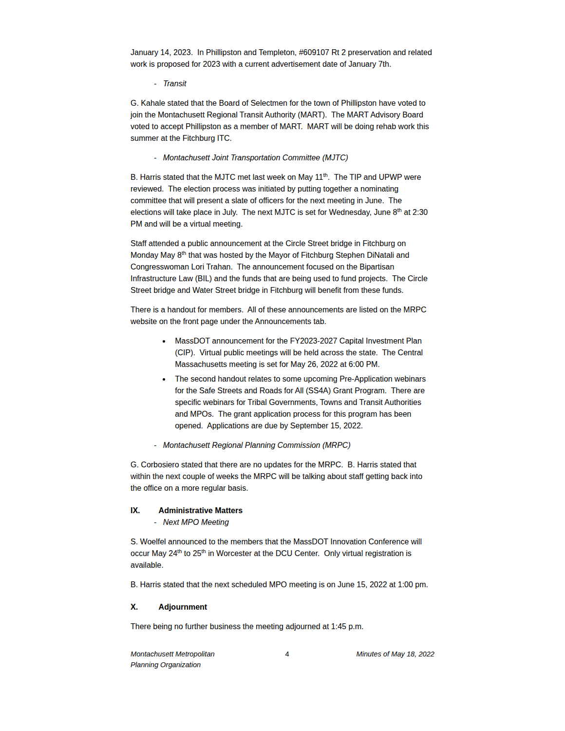January 14, 2023. In Phillipston and Templeton, #609107 Rt 2 preservation and related work is proposed for 2023 with a current advertisement date of January 7th.
Transit
G. Kahale stated that the Board of Selectmen for the town of Phillipston have voted to join the Montachusett Regional Transit Authority (MART). The MART Advisory Board voted to accept Phillipston as a member of MART. MART will be doing rehab work this summer at the Fitchburg ITC.
Montachusett Joint Transportation Committee (MJTC)
B. Harris stated that the MJTC met last week on May 11th. The TIP and UPWP were reviewed. The election process was initiated by putting together a nominating committee that will present a slate of officers for the next meeting in June. The elections will take place in July. The next MJTC is set for Wednesday, June 8th at 2:30 PM and will be a virtual meeting.
Staff attended a public announcement at the Circle Street bridge in Fitchburg on Monday May 8th that was hosted by the Mayor of Fitchburg Stephen DiNatali and Congresswoman Lori Trahan. The announcement focused on the Bipartisan Infrastructure Law (BIL) and the funds that are being used to fund projects. The Circle Street bridge and Water Street bridge in Fitchburg will benefit from these funds.
There is a handout for members. All of these announcements are listed on the MRPC website on the front page under the Announcements tab.
MassDOT announcement for the FY2023-2027 Capital Investment Plan (CIP). Virtual public meetings will be held across the state. The Central Massachusetts meeting is set for May 26, 2022 at 6:00 PM.
The second handout relates to some upcoming Pre-Application webinars for the Safe Streets and Roads for All (SS4A) Grant Program. There are specific webinars for Tribal Governments, Towns and Transit Authorities and MPOs. The grant application process for this program has been opened. Applications are due by September 15, 2022.
Montachusett Regional Planning Commission (MRPC)
G. Corbosiero stated that there are no updates for the MRPC. B. Harris stated that within the next couple of weeks the MRPC will be talking about staff getting back into the office on a more regular basis.
IX.
Administrative Matters
Next MPO Meeting
S. Woelfel announced to the members that the MassDOT Innovation Conference will occur May 24th to 25th in Worcester at the DCU Center. Only virtual registration is available.
B. Harris stated that the next scheduled MPO meeting is on June 15, 2022 at 1:00 pm.
X.
Adjournment
There being no further business the meeting adjourned at 1:45 p.m.
Montachusett Metropolitan
Planning Organization
4
Minutes of May 18, 2022